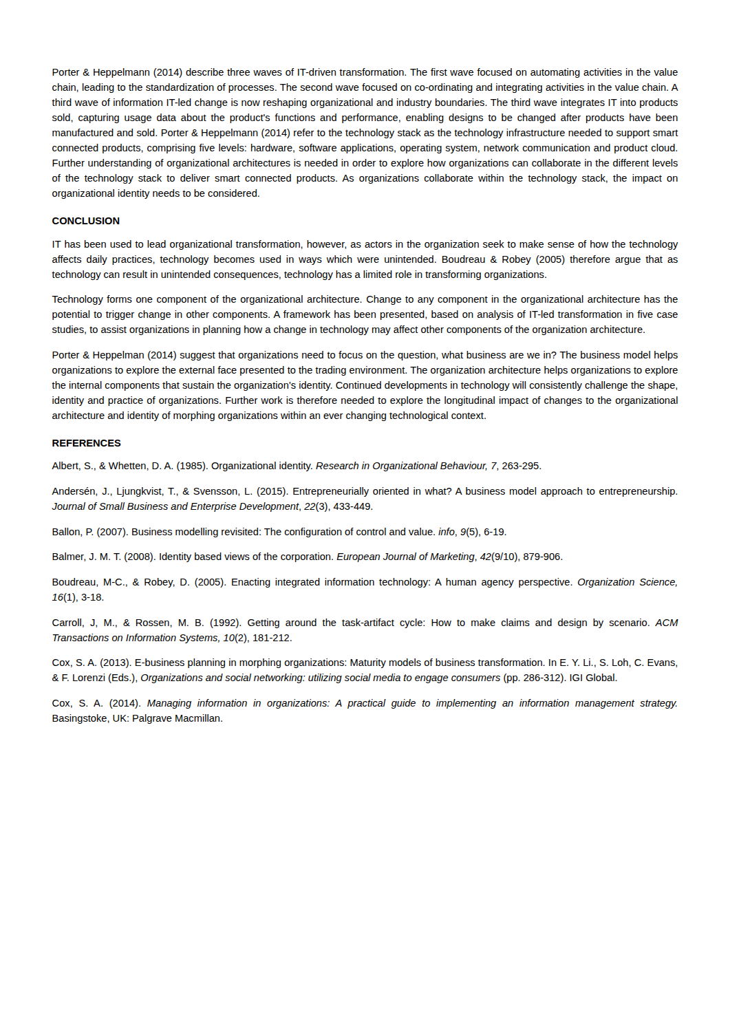Porter & Heppelmann (2014) describe three waves of IT-driven transformation. The first wave focused on automating activities in the value chain, leading to the standardization of processes. The second wave focused on co-ordinating and integrating activities in the value chain. A third wave of information IT-led change is now reshaping organizational and industry boundaries. The third wave integrates IT into products sold, capturing usage data about the product's functions and performance, enabling designs to be changed after products have been manufactured and sold. Porter & Heppelmann (2014) refer to the technology stack as the technology infrastructure needed to support smart connected products, comprising five levels: hardware, software applications, operating system, network communication and product cloud. Further understanding of organizational architectures is needed in order to explore how organizations can collaborate in the different levels of the technology stack to deliver smart connected products. As organizations collaborate within the technology stack, the impact on organizational identity needs to be considered.
CONCLUSION
IT has been used to lead organizational transformation, however, as actors in the organization seek to make sense of how the technology affects daily practices, technology becomes used in ways which were unintended. Boudreau & Robey (2005) therefore argue that as technology can result in unintended consequences, technology has a limited role in transforming organizations.
Technology forms one component of the organizational architecture. Change to any component in the organizational architecture has the potential to trigger change in other components. A framework has been presented, based on analysis of IT-led transformation in five case studies, to assist organizations in planning how a change in technology may affect other components of the organization architecture.
Porter & Heppelman (2014) suggest that organizations need to focus on the question, what business are we in? The business model helps organizations to explore the external face presented to the trading environment. The organization architecture helps organizations to explore the internal components that sustain the organization's identity. Continued developments in technology will consistently challenge the shape, identity and practice of organizations. Further work is therefore needed to explore the longitudinal impact of changes to the organizational architecture and identity of morphing organizations within an ever changing technological context.
REFERENCES
Albert, S., & Whetten, D. A. (1985). Organizational identity. Research in Organizational Behaviour, 7, 263-295.
Andersén, J., Ljungkvist, T., & Svensson, L. (2015). Entrepreneurially oriented in what? A business model approach to entrepreneurship. Journal of Small Business and Enterprise Development, 22(3), 433-449.
Ballon, P. (2007). Business modelling revisited: The configuration of control and value. info, 9(5), 6-19.
Balmer, J. M. T. (2008). Identity based views of the corporation. European Journal of Marketing, 42(9/10), 879-906.
Boudreau, M-C., & Robey, D. (2005). Enacting integrated information technology: A human agency perspective. Organization Science, 16(1), 3-18.
Carroll, J, M., & Rossen, M. B. (1992). Getting around the task-artifact cycle: How to make claims and design by scenario. ACM Transactions on Information Systems, 10(2), 181-212.
Cox, S. A. (2013). E-business planning in morphing organizations: Maturity models of business transformation. In E. Y. Li., S. Loh, C. Evans, & F. Lorenzi (Eds.), Organizations and social networking: utilizing social media to engage consumers (pp. 286-312). IGI Global.
Cox, S. A. (2014). Managing information in organizations: A practical guide to implementing an information management strategy. Basingstoke, UK: Palgrave Macmillan.